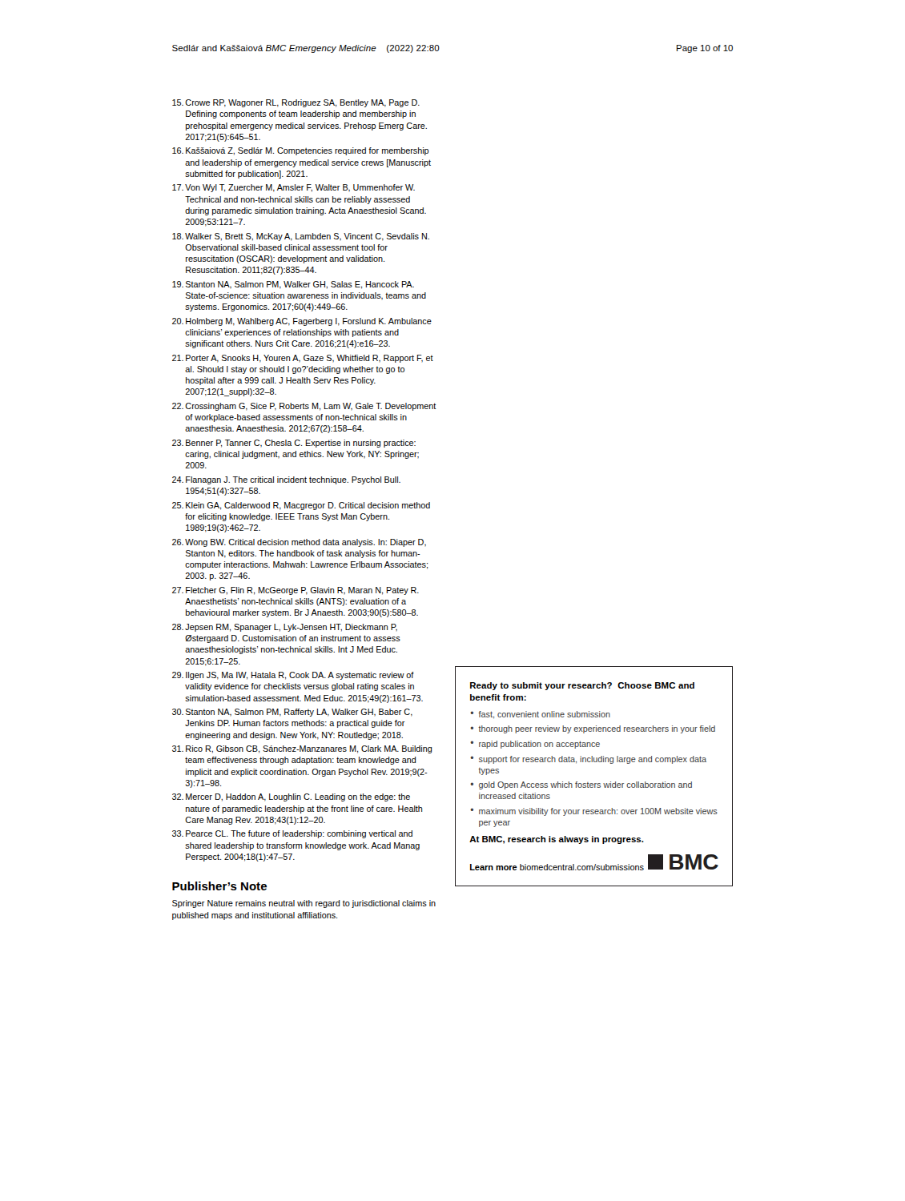Sedlár and Kaššaiová BMC Emergency Medicine(2022) 22:80
Page 10 of 10
15. Crowe RP, Wagoner RL, Rodriguez SA, Bentley MA, Page D. Defining components of team leadership and membership in prehospital emergency medical services. Prehosp Emerg Care. 2017;21(5):645–51.
16. Kaššaiová Z, Sedlár M. Competencies required for membership and leadership of emergency medical service crews [Manuscript submitted for publication]. 2021.
17. Von Wyl T, Zuercher M, Amsler F, Walter B, Ummenhofer W. Technical and non-technical skills can be reliably assessed during paramedic simulation training. Acta Anaesthesiol Scand. 2009;53:121–7.
18. Walker S, Brett S, McKay A, Lambden S, Vincent C, Sevdalis N. Observational skill-based clinical assessment tool for resuscitation (OSCAR): development and validation. Resuscitation. 2011;82(7):835–44.
19. Stanton NA, Salmon PM, Walker GH, Salas E, Hancock PA. State-of-science: situation awareness in individuals, teams and systems. Ergonomics. 2017;60(4):449–66.
20. Holmberg M, Wahlberg AC, Fagerberg I, Forslund K. Ambulance clinicians’ experiences of relationships with patients and significant others. Nurs Crit Care. 2016;21(4):e16–23.
21. Porter A, Snooks H, Youren A, Gaze S, Whitfield R, Rapport F, et al. Should I stay or should I go?’deciding whether to go to hospital after a 999 call. J Health Serv Res Policy. 2007;12(1_suppl):32–8.
22. Crossingham G, Sice P, Roberts M, Lam W, Gale T. Development of workplace-based assessments of non-technical skills in anaesthesia. Anaesthesia. 2012;67(2):158–64.
23. Benner P, Tanner C, Chesla C. Expertise in nursing practice: caring, clinical judgment, and ethics. New York, NY: Springer; 2009.
24. Flanagan J. The critical incident technique. Psychol Bull. 1954;51(4):327–58.
25. Klein GA, Calderwood R, Macgregor D. Critical decision method for eliciting knowledge. IEEE Trans Syst Man Cybern. 1989;19(3):462–72.
26. Wong BW. Critical decision method data analysis. In: Diaper D, Stanton N, editors. The handbook of task analysis for human-computer interactions. Mahwah: Lawrence Erlbaum Associates; 2003. p. 327–46.
27. Fletcher G, Flin R, McGeorge P, Glavin R, Maran N, Patey R. Anaesthetists’ non-technical skills (ANTS): evaluation of a behavioural marker system. Br J Anaesth. 2003;90(5):580–8.
28. Jepsen RM, Spanager L, Lyk-Jensen HT, Dieckmann P, Østergaard D. Customisation of an instrument to assess anaesthesiologists’ non-technical skills. Int J Med Educ. 2015;6:17–25.
29. Ilgen JS, Ma IW, Hatala R, Cook DA. A systematic review of validity evidence for checklists versus global rating scales in simulation-based assessment. Med Educ. 2015;49(2):161–73.
30. Stanton NA, Salmon PM, Rafferty LA, Walker GH, Baber C, Jenkins DP. Human factors methods: a practical guide for engineering and design. New York, NY: Routledge; 2018.
31. Rico R, Gibson CB, Sánchez-Manzanares M, Clark MA. Building team effectiveness through adaptation: team knowledge and implicit and explicit coordination. Organ Psychol Rev. 2019;9(2-3):71–98.
32. Mercer D, Haddon A, Loughlin C. Leading on the edge: the nature of paramedic leadership at the front line of care. Health Care Manag Rev. 2018;43(1):12–20.
33. Pearce CL. The future of leadership: combining vertical and shared leadership to transform knowledge work. Acad Manag Perspect. 2004;18(1):47–57.
Publisher’s Note
Springer Nature remains neutral with regard to jurisdictional claims in published maps and institutional affiliations.
Ready to submit your research? Choose BMC and benefit from:
fast, convenient online submission
thorough peer review by experienced researchers in your field
rapid publication on acceptance
support for research data, including large and complex data types
gold Open Access which fosters wider collaboration and increased citations
maximum visibility for your research: over 100M website views per year
At BMC, research is always in progress.
Learn more biomedcentral.com/submissions
BMC